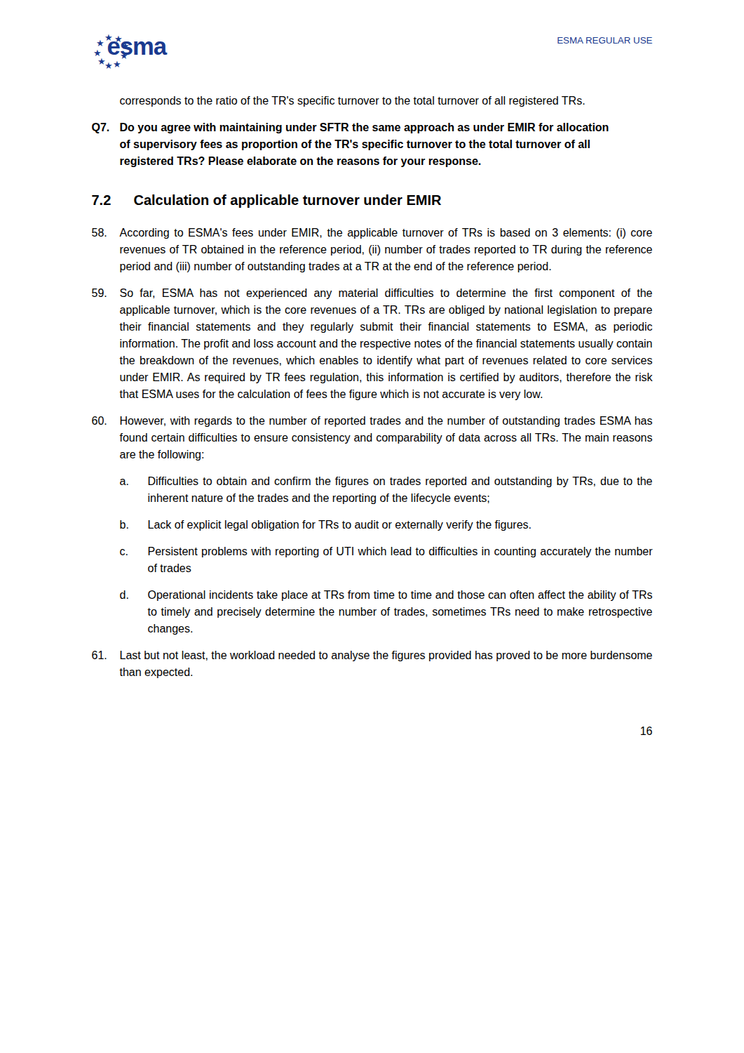★ ★ ★ ★ ★ ★ ★ ★ ★
esma
ESMA REGULAR USE
corresponds to the ratio of the TR's specific turnover to the total turnover of all registered TRs.
Q7. Do you agree with maintaining under SFTR the same approach as under EMIR for allocation of supervisory fees as proportion of the TR's specific turnover to the total turnover of all registered TRs? Please elaborate on the reasons for your response.
7.2 Calculation of applicable turnover under EMIR
According to ESMA's fees under EMIR, the applicable turnover of TRs is based on 3 elements: (i) core revenues of TR obtained in the reference period, (ii) number of trades reported to TR during the reference period and (iii) number of outstanding trades at a TR at the end of the reference period.
So far, ESMA has not experienced any material difficulties to determine the first component of the applicable turnover, which is the core revenues of a TR. TRs are obliged by national legislation to prepare their financial statements and they regularly submit their financial statements to ESMA, as periodic information. The profit and loss account and the respective notes of the financial statements usually contain the breakdown of the revenues, which enables to identify what part of revenues related to core services under EMIR. As required by TR fees regulation, this information is certified by auditors, therefore the risk that ESMA uses for the calculation of fees the figure which is not accurate is very low.
However, with regards to the number of reported trades and the number of outstanding trades ESMA has found certain difficulties to ensure consistency and comparability of data across all TRs. The main reasons are the following:
Difficulties to obtain and confirm the figures on trades reported and outstanding by TRs, due to the inherent nature of the trades and the reporting of the lifecycle events;
Lack of explicit legal obligation for TRs to audit or externally verify the figures.
Persistent problems with reporting of UTI which lead to difficulties in counting accurately the number of trades
Operational incidents take place at TRs from time to time and those can often affect the ability of TRs to timely and precisely determine the number of trades, sometimes TRs need to make retrospective changes.
Last but not least, the workload needed to analyse the figures provided has proved to be more burdensome than expected.
16